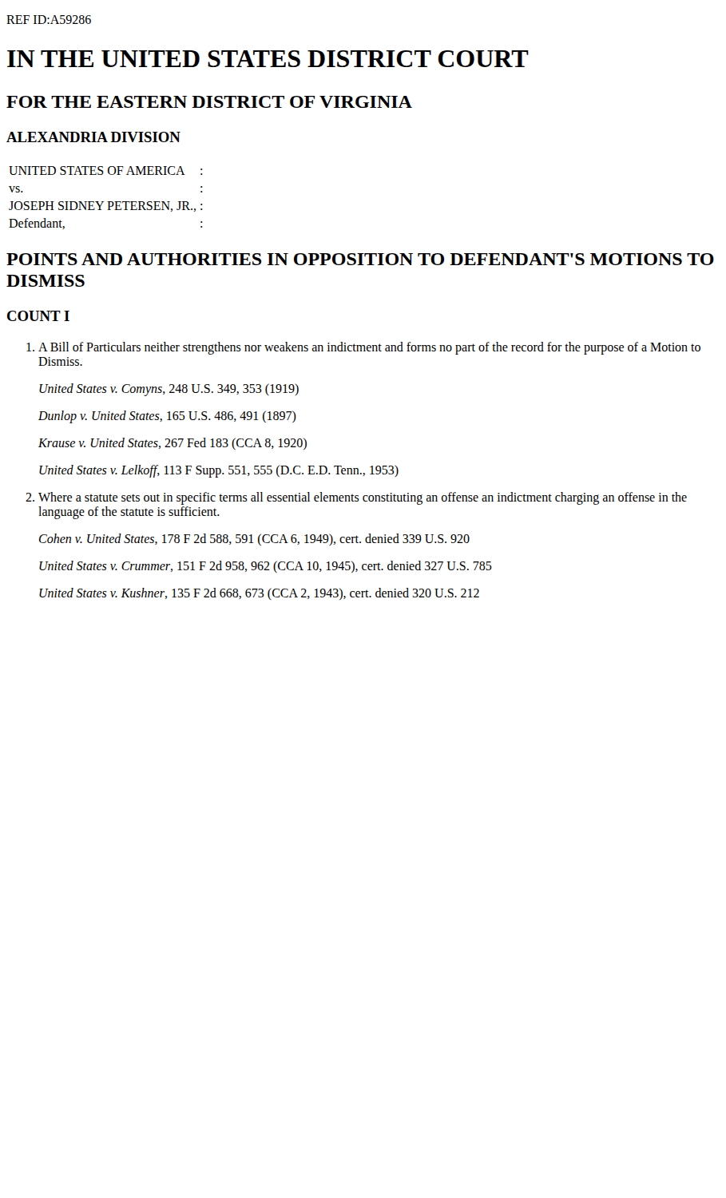REF ID:A59286
IN THE UNITED STATES DISTRICT COURT
FOR THE EASTERN DISTRICT OF VIRGINIA
ALEXANDRIA DIVISION
| UNITED STATES OF AMERICA | : |
| vs. | : |
| JOSEPH SIDNEY PETERSEN, JR., | : |
| Defendant, | : |
POINTS AND AUTHORITIES IN OPPOSITION TO DEFENDANT'S MOTIONS TO DISMISS
COUNT I
A Bill of Particulars neither strengthens nor weakens an indictment and forms no part of the record for the purpose of a Motion to Dismiss.
United States v. Comyns, 248 U.S. 349, 353 (1919)
Dunlop v. United States, 165 U.S. 486, 491 (1897)
Krause v. United States, 267 Fed 183 (CCA 8, 1920)
United States v. Lelkoff, 113 F Supp. 551, 555 (D.C. E.D. Tenn., 1953)
Where a statute sets out in specific terms all essential elements constituting an offense an indictment charging an offense in the language of the statute is sufficient.
Cohen v. United States, 178 F 2d 588, 591 (CCA 6, 1949), cert. denied 339 U.S. 920
United States v. Crummer, 151 F 2d 958, 962 (CCA 10, 1945), cert. denied 327 U.S. 785
United States v. Kushner, 135 F 2d 668, 673 (CCA 2, 1943), cert. denied 320 U.S. 212